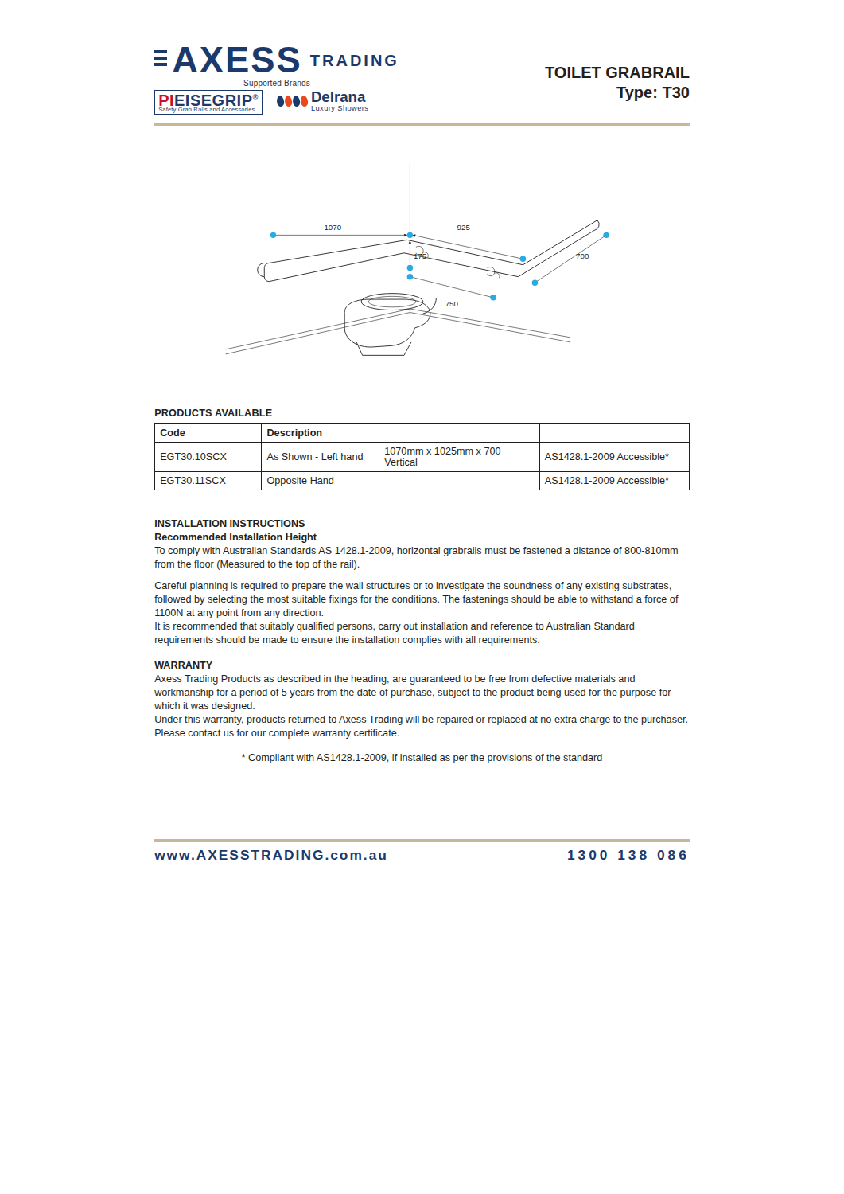AXESSTRADING
Supported Brands
PIEISEGRIP®
Safety Grab Rails and Accessories
Delrana
Luxury Showers
TOILET GRABRAIL
Type: T30
1070 925 700 175 750
PRODUCTS AVAILABLE
| Code | Description | | |
| --- | --- | --- | --- |
| EGT30.10SCX | As Shown - Left hand | 1070mm x 1025mm x 700 Vertical | AS1428.1-2009 Accessible* |
| EGT30.11SCX | Opposite Hand | | AS1428.1-2009 Accessible* |
INSTALLATION INSTRUCTIONS
Recommended Installation Height
To comply with Australian Standards AS 1428.1-2009, horizontal grabrails must be fastened a distance of 800-810mm from the floor (Measured to the top of the rail).
Careful planning is required to prepare the wall structures or to investigate the soundness of any existing substrates, followed by selecting the most suitable fixings for the conditions. The fastenings should be able to withstand a force of 1100N at any point from any direction.
It is recommended that suitably qualified persons, carry out installation and reference to Australian Standard requirements should be made to ensure the installation complies with all requirements.
WARRANTY
Axess Trading Products as described in the heading, are guaranteed to be free from defective materials and workmanship for a period of 5 years from the date of purchase, subject to the product being used for the purpose for which it was designed.
Under this warranty, products returned to Axess Trading will be repaired or replaced at no extra charge to the purchaser. Please contact us for our complete warranty certificate.
* Compliant with AS1428.1-2009, if installed as per the provisions of the standard
www.AXESSTRADING.com.au
1300 138 086